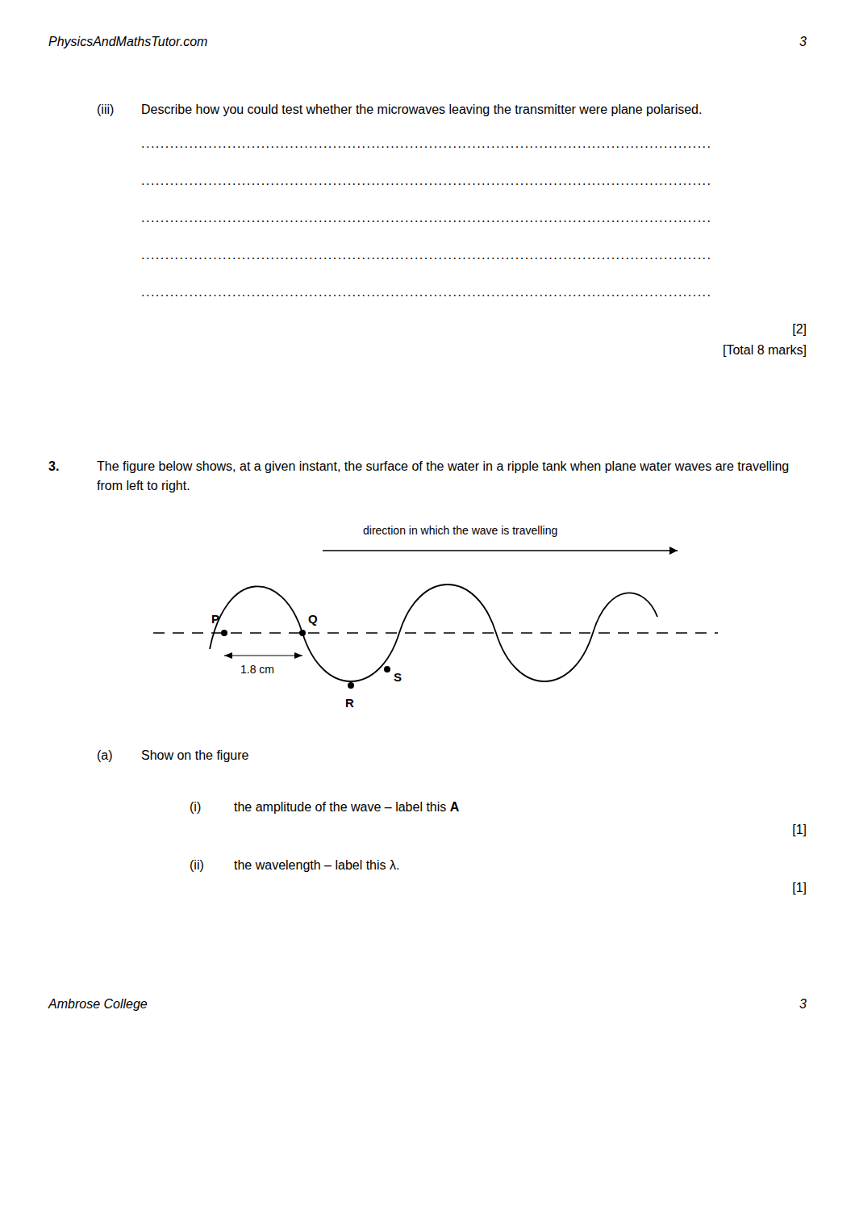PhysicsAndMathsTutor.com 3
(iii)
Describe how you could test whether the microwaves leaving the transmitter were plane polarised.
.......................................................................................................................
.......................................................................................................................
.......................................................................................................................
.......................................................................................................................
.......................................................................................................................
[2]
[Total 8 marks]
3.
The figure below shows, at a given instant, the surface of the water in a ripple tank when plane water waves are travelling from left to right.
direction in which the wave is travelling P Q 1.8 cm R S
(a)
Show on the figure
(i)
the amplitude of the wave – label this A
[1]
(ii)
the wavelength – label this λ.
[1]
Ambrose College 3